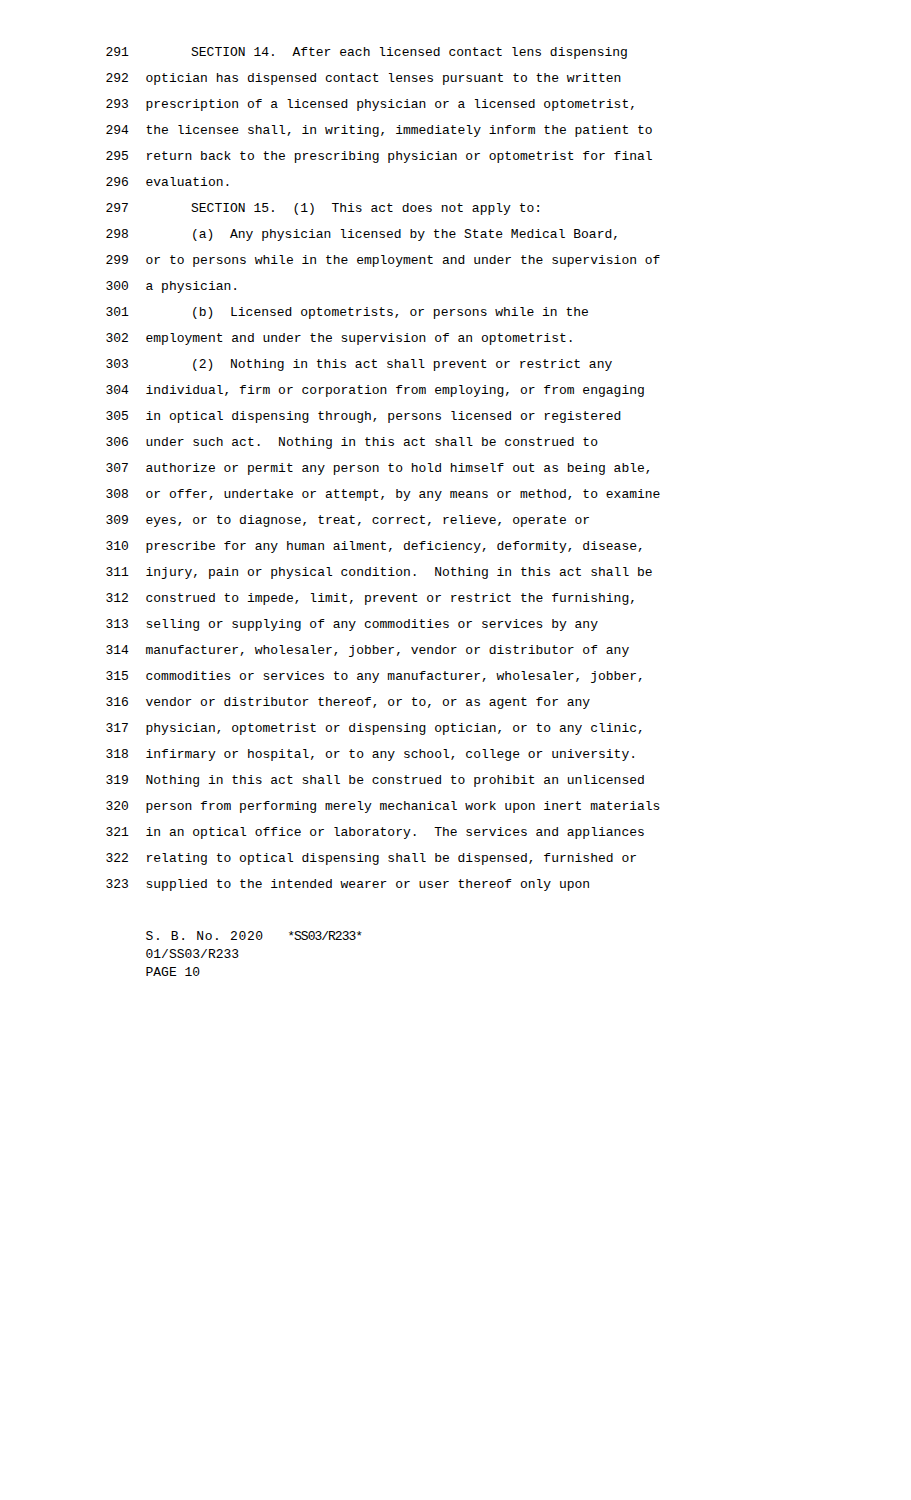291 SECTION 14. After each licensed contact lens dispensing
292 optician has dispensed contact lenses pursuant to the written
293 prescription of a licensed physician or a licensed optometrist,
294 the licensee shall, in writing, immediately inform the patient to
295 return back to the prescribing physician or optometrist for final
296 evaluation.
297 SECTION 15. (1) This act does not apply to:
298 (a) Any physician licensed by the State Medical Board,
299 or to persons while in the employment and under the supervision of
300 a physician.
301 (b) Licensed optometrists, or persons while in the
302 employment and under the supervision of an optometrist.
303 (2) Nothing in this act shall prevent or restrict any
304 individual, firm or corporation from employing, or from engaging
305 in optical dispensing through, persons licensed or registered
306 under such act. Nothing in this act shall be construed to
307 authorize or permit any person to hold himself out as being able,
308 or offer, undertake or attempt, by any means or method, to examine
309 eyes, or to diagnose, treat, correct, relieve, operate or
310 prescribe for any human ailment, deficiency, deformity, disease,
311 injury, pain or physical condition. Nothing in this act shall be
312 construed to impede, limit, prevent or restrict the furnishing,
313 selling or supplying of any commodities or services by any
314 manufacturer, wholesaler, jobber, vendor or distributor of any
315 commodities or services to any manufacturer, wholesaler, jobber,
316 vendor or distributor thereof, or to, or as agent for any
317 physician, optometrist or dispensing optician, or to any clinic,
318 infirmary or hospital, or to any school, college or university.
319 Nothing in this act shall be construed to prohibit an unlicensed
320 person from performing merely mechanical work upon inert materials
321 in an optical office or laboratory. The services and appliances
322 relating to optical dispensing shall be dispensed, furnished or
323 supplied to the intended wearer or user thereof only upon
S. B. No. 2020 *SS03/R233*
01/SS03/R233
PAGE 10